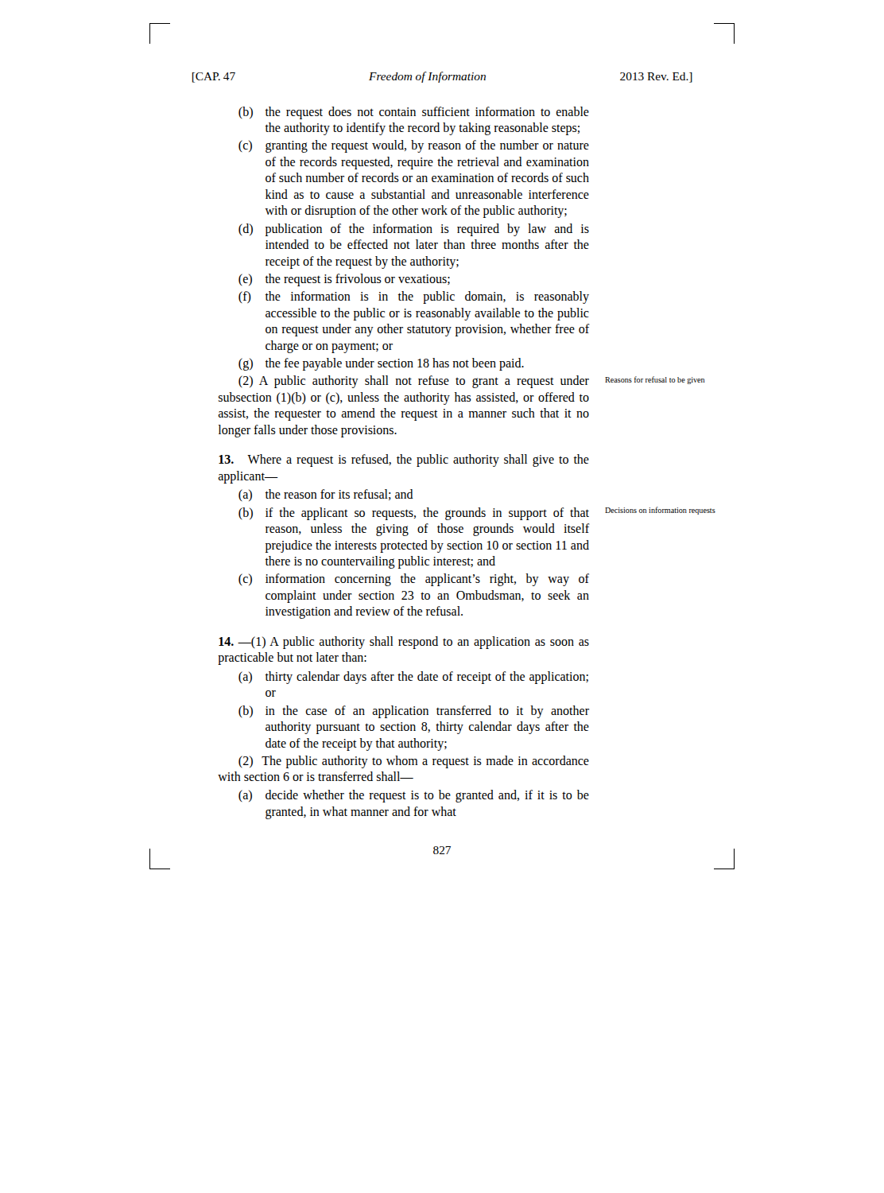[CAP. 47
Freedom of Information
2013 Rev. Ed.]
(b)
the request does not contain sufficient information to enable the authority to identify the record by taking reasonable steps;
(c)
granting the request would, by reason of the number or nature of the records requested, require the retrieval and examination of such number of records or an examination of records of such kind as to cause a substantial and unreasonable interference with or disruption of the other work of the public authority;
(d)
publication of the information is required by law and is intended to be effected not later than three months after the receipt of the request by the authority;
(e)
the request is frivolous or vexatious;
(f)
the information is in the public domain, is reasonably accessible to the public or is reasonably available to the public on request under any other statutory provision, whether free of charge or on payment; or
(g)
the fee payable under section 18 has not been paid.
(2) A public authority shall not refuse to grant a request under subsection (1)(b) or (c), unless the authority has assisted, or offered to assist, the requester to amend the request in a manner such that it no longer falls under those provisions.
13. Where a request is refused, the public authority shall give to the applicant—
(a)
the reason for its refusal; and
(b)
if the applicant so requests, the grounds in support of that reason, unless the giving of those grounds would itself prejudice the interests protected by section 10 or section 11 and there is no countervailing public interest; and
(c)
information concerning the applicant’s right, by way of complaint under section 23 to an Ombudsman, to seek an investigation and review of the refusal.
14.—(1) A public authority shall respond to an application as soon as practicable but not later than:
(a)
thirty calendar days after the date of receipt of the application; or
(b)
in the case of an application transferred to it by another authority pursuant to section 8, thirty calendar days after the date of the receipt by that authority;
(2) The public authority to whom a request is made in accordance with section 6 or is transferred shall—
(a)
decide whether the request is to be granted and, if it is to be granted, in what manner and for what
Reasons for refusal to be given
Decisions on information requests
827